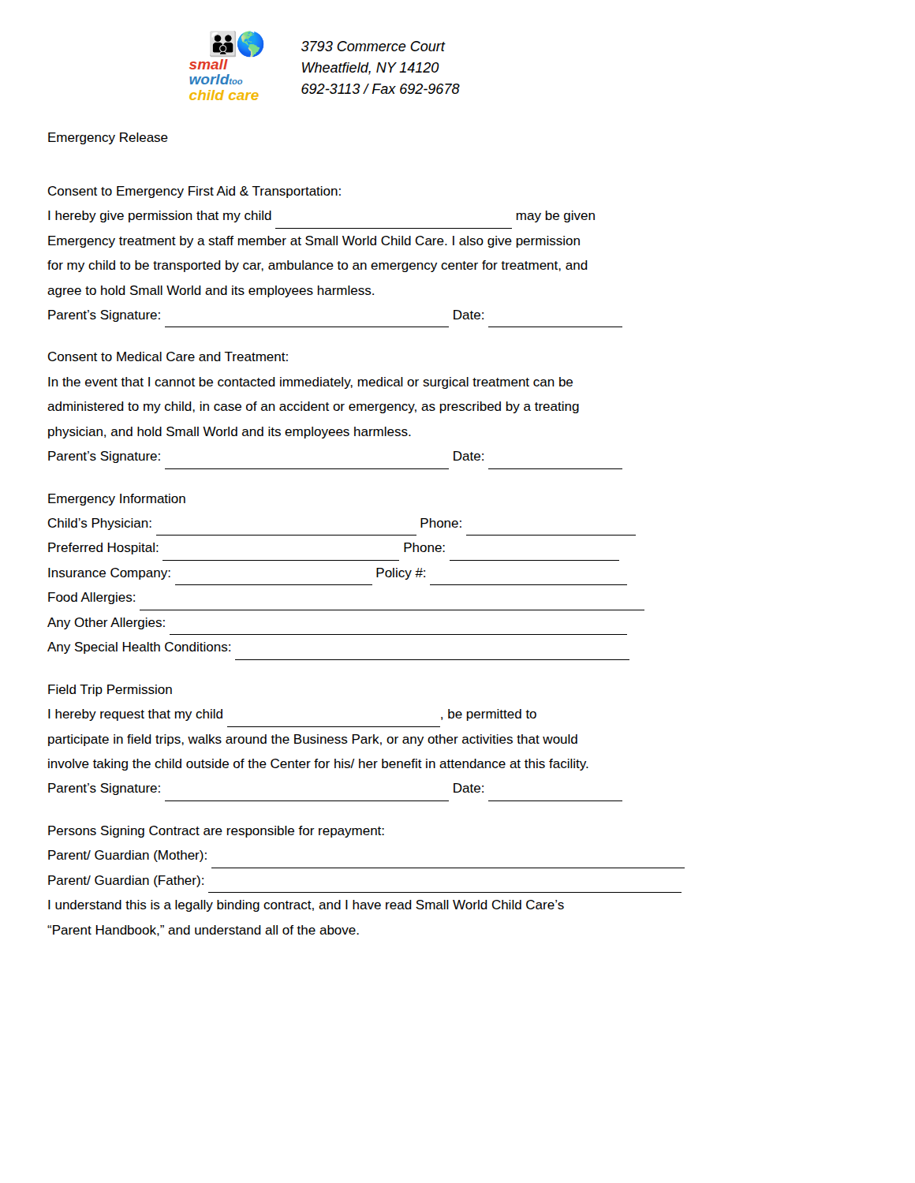👪🌎
small
world too
child care
3793 Commerce Court
Wheatfield, NY 14120
692-3113 / Fax 692-9678
Emergency Release
Consent to Emergency First Aid & Transportation:
I hereby give permission that my child may be given Emergency treatment by a staff member at Small World Child Care. I also give permission for my child to be transported by car, ambulance to an emergency center for treatment, and agree to hold Small World and its employees harmless.
Parent’s Signature: Date:
Consent to Medical Care and Treatment:
In the event that I cannot be contacted immediately, medical or surgical treatment can be administered to my child, in case of an accident or emergency, as prescribed by a treating physician, and hold Small World and its employees harmless.
Parent’s Signature: Date:
Emergency Information
Child’s Physician: Phone:
Preferred Hospital: Phone:
Insurance Company: Policy #:
Food Allergies:
Any Other Allergies:
Any Special Health Conditions:
Field Trip Permission
I hereby request that my child , be permitted to participate in field trips, walks around the Business Park, or any other activities that would involve taking the child outside of the Center for his/ her benefit in attendance at this facility.
Parent’s Signature: Date:
Persons Signing Contract are responsible for repayment:
Parent/ Guardian (Mother):
Parent/ Guardian (Father):
I understand this is a legally binding contract, and I have read Small World Child Care’s “Parent Handbook,” and understand all of the above.